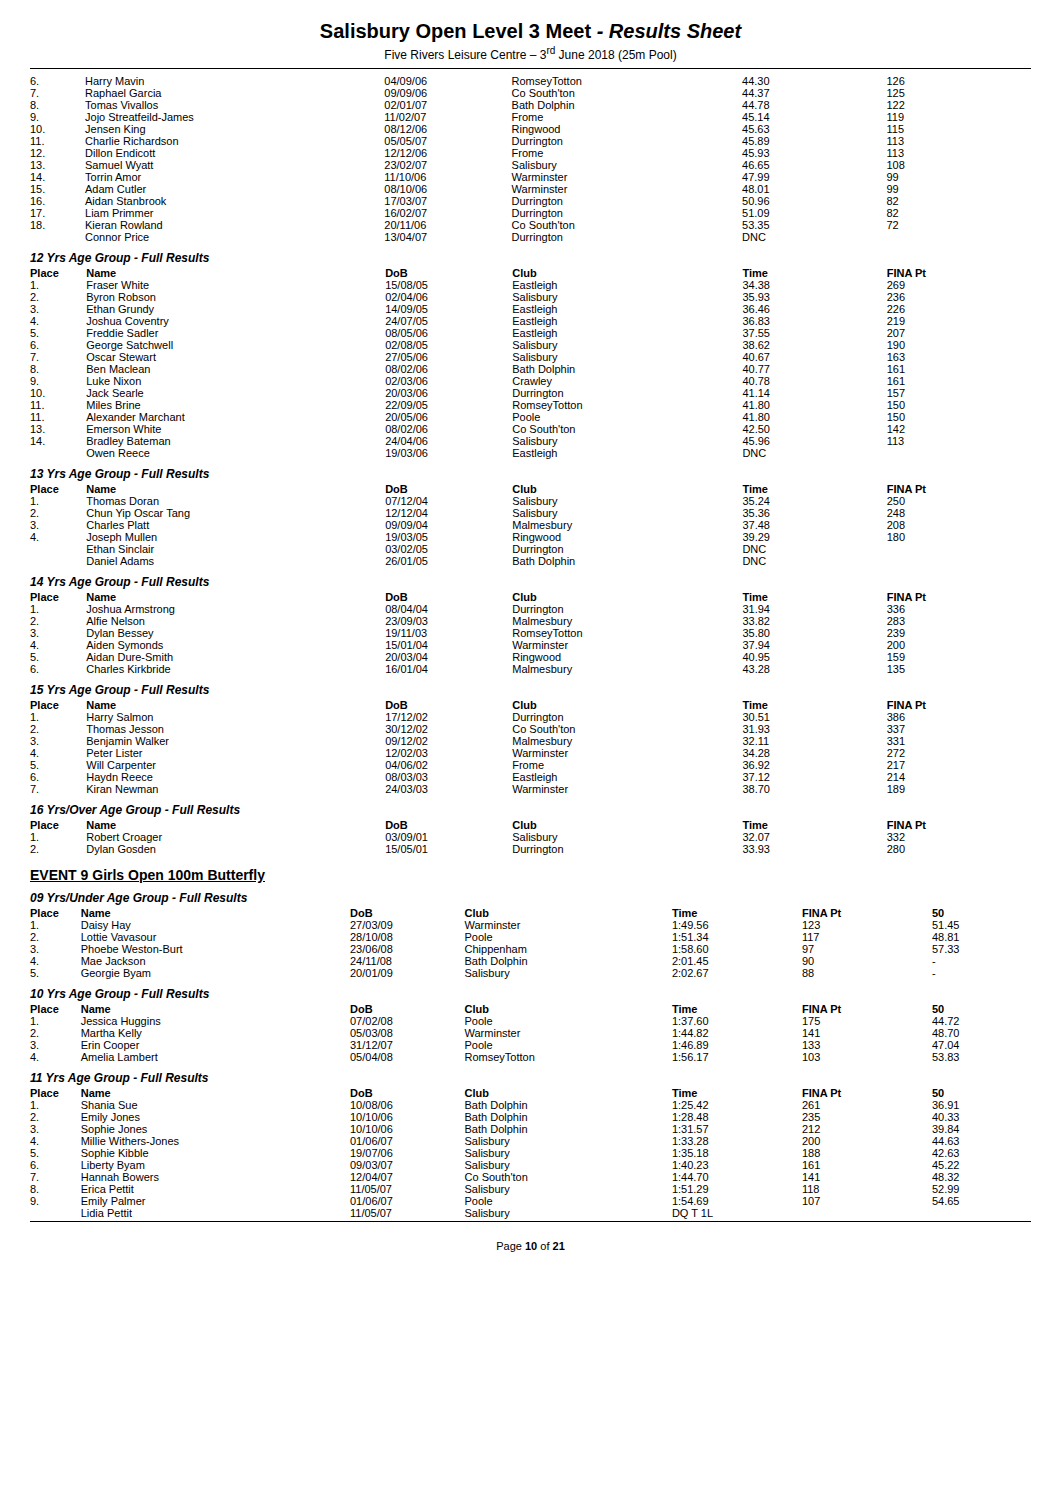Salisbury Open Level 3 Meet - Results Sheet
Five Rivers Leisure Centre – 3rd June 2018 (25m Pool)
| 6. | Harry Mavin | 04/09/06 | RomseyTotton | 44.30 | 126 |
| 7. | Raphael Garcia | 09/09/06 | Co South'ton | 44.37 | 125 |
| 8. | Tomas Vivallos | 02/01/07 | Bath Dolphin | 44.78 | 122 |
| 9. | Jojo Streatfeild-James | 11/02/07 | Frome | 45.14 | 119 |
| 10. | Jensen King | 08/12/06 | Ringwood | 45.63 | 115 |
| 11. | Charlie Richardson | 05/05/07 | Durrington | 45.89 | 113 |
| 12. | Dillon Endicott | 12/12/06 | Frome | 45.93 | 113 |
| 13. | Samuel Wyatt | 23/02/07 | Salisbury | 46.65 | 108 |
| 14. | Torrin Amor | 11/10/06 | Warminster | 47.99 | 99 |
| 15. | Adam Cutler | 08/10/06 | Warminster | 48.01 | 99 |
| 16. | Aidan Stanbrook | 17/03/07 | Durrington | 50.96 | 82 |
| 17. | Liam Primmer | 16/02/07 | Durrington | 51.09 | 82 |
| 18. | Kieran Rowland | 20/11/06 | Co South'ton | 53.35 | 72 |
| | Connor Price | 13/04/07 | Durrington | DNC | |
12 Yrs Age Group - Full Results
| Place | Name | DoB | Club | Time | FINA Pt |
| --- | --- | --- | --- | --- | --- |
| 1. | Fraser White | 15/08/05 | Eastleigh | 34.38 | 269 |
| 2. | Byron Robson | 02/04/06 | Salisbury | 35.93 | 236 |
| 3. | Ethan Grundy | 14/09/05 | Eastleigh | 36.46 | 226 |
| 4. | Joshua Coventry | 24/07/05 | Eastleigh | 36.83 | 219 |
| 5. | Freddie Sadler | 08/05/06 | Eastleigh | 37.55 | 207 |
| 6. | George Satchwell | 02/08/05 | Salisbury | 38.62 | 190 |
| 7. | Oscar Stewart | 27/05/06 | Salisbury | 40.67 | 163 |
| 8. | Ben Maclean | 08/02/06 | Bath Dolphin | 40.77 | 161 |
| 9. | Luke Nixon | 02/03/06 | Crawley | 40.78 | 161 |
| 10. | Jack Searle | 20/03/06 | Durrington | 41.14 | 157 |
| 11. | Miles Brine | 22/09/05 | RomseyTotton | 41.80 | 150 |
| 11. | Alexander Marchant | 20/05/06 | Poole | 41.80 | 150 |
| 13. | Emerson White | 08/02/06 | Co South'ton | 42.50 | 142 |
| 14. | Bradley Bateman | 24/04/06 | Salisbury | 45.96 | 113 |
| | Owen Reece | 19/03/06 | Eastleigh | DNC | |
13 Yrs Age Group - Full Results
| Place | Name | DoB | Club | Time | FINA Pt |
| --- | --- | --- | --- | --- | --- |
| 1. | Thomas Doran | 07/12/04 | Salisbury | 35.24 | 250 |
| 2. | Chun Yip Oscar Tang | 12/12/04 | Salisbury | 35.36 | 248 |
| 3. | Charles Platt | 09/09/04 | Malmesbury | 37.48 | 208 |
| 4. | Joseph Mullen | 19/03/05 | Ringwood | 39.29 | 180 |
| | Ethan Sinclair | 03/02/05 | Durrington | DNC | |
| | Daniel Adams | 26/01/05 | Bath Dolphin | DNC | |
14 Yrs Age Group - Full Results
| Place | Name | DoB | Club | Time | FINA Pt |
| --- | --- | --- | --- | --- | --- |
| 1. | Joshua Armstrong | 08/04/04 | Durrington | 31.94 | 336 |
| 2. | Alfie Nelson | 23/09/03 | Malmesbury | 33.82 | 283 |
| 3. | Dylan Bessey | 19/11/03 | RomseyTotton | 35.80 | 239 |
| 4. | Aiden Symonds | 15/01/04 | Warminster | 37.94 | 200 |
| 5. | Aidan Dure-Smith | 20/03/04 | Ringwood | 40.95 | 159 |
| 6. | Charles Kirkbride | 16/01/04 | Malmesbury | 43.28 | 135 |
15 Yrs Age Group - Full Results
| Place | Name | DoB | Club | Time | FINA Pt |
| --- | --- | --- | --- | --- | --- |
| 1. | Harry Salmon | 17/12/02 | Durrington | 30.51 | 386 |
| 2. | Thomas Jesson | 30/12/02 | Co South'ton | 31.93 | 337 |
| 3. | Benjamin Walker | 09/12/02 | Malmesbury | 32.11 | 331 |
| 4. | Peter Lister | 12/02/03 | Warminster | 34.28 | 272 |
| 5. | Will Carpenter | 04/06/02 | Frome | 36.92 | 217 |
| 6. | Haydn Reece | 08/03/03 | Eastleigh | 37.12 | 214 |
| 7. | Kiran Newman | 24/03/03 | Warminster | 38.70 | 189 |
16 Yrs/Over Age Group - Full Results
| Place | Name | DoB | Club | Time | FINA Pt |
| --- | --- | --- | --- | --- | --- |
| 1. | Robert Croager | 03/09/01 | Salisbury | 32.07 | 332 |
| 2. | Dylan Gosden | 15/05/01 | Durrington | 33.93 | 280 |
EVENT 9 Girls Open 100m Butterfly
09 Yrs/Under Age Group - Full Results
| Place | Name | DoB | Club | Time | FINA Pt | 50 |
| --- | --- | --- | --- | --- | --- | --- |
| 1. | Daisy Hay | 27/03/09 | Warminster | 1:49.56 | 123 | 51.45 |
| 2. | Lottie Vavasour | 28/10/08 | Poole | 1:51.34 | 117 | 48.81 |
| 3. | Phoebe Weston-Burt | 23/06/08 | Chippenham | 1:58.60 | 97 | 57.33 |
| 4. | Mae Jackson | 24/11/08 | Bath Dolphin | 2:01.45 | 90 | - |
| 5. | Georgie Byam | 20/01/09 | Salisbury | 2:02.67 | 88 | - |
10 Yrs Age Group - Full Results
| Place | Name | DoB | Club | Time | FINA Pt | 50 |
| --- | --- | --- | --- | --- | --- | --- |
| 1. | Jessica Huggins | 07/02/08 | Poole | 1:37.60 | 175 | 44.72 |
| 2. | Martha Kelly | 05/03/08 | Warminster | 1:44.82 | 141 | 48.70 |
| 3. | Erin Cooper | 31/12/07 | Poole | 1:46.89 | 133 | 47.04 |
| 4. | Amelia Lambert | 05/04/08 | RomseyTotton | 1:56.17 | 103 | 53.83 |
11 Yrs Age Group - Full Results
| Place | Name | DoB | Club | Time | FINA Pt | 50 |
| --- | --- | --- | --- | --- | --- | --- |
| 1. | Shania Sue | 10/08/06 | Bath Dolphin | 1:25.42 | 261 | 36.91 |
| 2. | Emily Jones | 10/10/06 | Bath Dolphin | 1:28.48 | 235 | 40.33 |
| 3. | Sophie Jones | 10/10/06 | Bath Dolphin | 1:31.57 | 212 | 39.84 |
| 4. | Millie Withers-Jones | 01/06/07 | Salisbury | 1:33.28 | 200 | 44.63 |
| 5. | Sophie Kibble | 19/07/06 | Salisbury | 1:35.18 | 188 | 42.63 |
| 6. | Liberty Byam | 09/03/07 | Salisbury | 1:40.23 | 161 | 45.22 |
| 7. | Hannah Bowers | 12/04/07 | Co South'ton | 1:44.70 | 141 | 48.32 |
| 8. | Erica Pettit | 11/05/07 | Salisbury | 1:51.29 | 118 | 52.99 |
| 9. | Emily Palmer | 01/06/07 | Poole | 1:54.69 | 107 | 54.65 |
| | Lidia Pettit | 11/05/07 | Salisbury | DQ T 1L | | |
Page 10 of 21